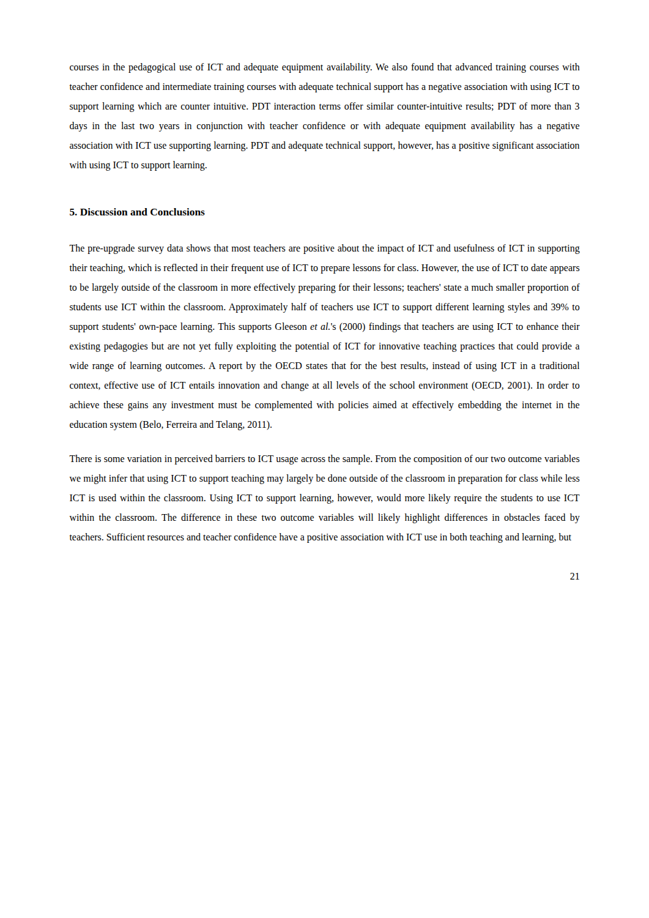courses in the pedagogical use of ICT and adequate equipment availability. We also found that advanced training courses with teacher confidence and intermediate training courses with adequate technical support has a negative association with using ICT to support learning which are counter intuitive. PDT interaction terms offer similar counter-intuitive results; PDT of more than 3 days in the last two years in conjunction with teacher confidence or with adequate equipment availability has a negative association with ICT use supporting learning. PDT and adequate technical support, however, has a positive significant association with using ICT to support learning.
5. Discussion and Conclusions
The pre-upgrade survey data shows that most teachers are positive about the impact of ICT and usefulness of ICT in supporting their teaching, which is reflected in their frequent use of ICT to prepare lessons for class. However, the use of ICT to date appears to be largely outside of the classroom in more effectively preparing for their lessons; teachers' state a much smaller proportion of students use ICT within the classroom. Approximately half of teachers use ICT to support different learning styles and 39% to support students' own-pace learning. This supports Gleeson et al.'s (2000) findings that teachers are using ICT to enhance their existing pedagogies but are not yet fully exploiting the potential of ICT for innovative teaching practices that could provide a wide range of learning outcomes. A report by the OECD states that for the best results, instead of using ICT in a traditional context, effective use of ICT entails innovation and change at all levels of the school environment (OECD, 2001). In order to achieve these gains any investment must be complemented with policies aimed at effectively embedding the internet in the education system (Belo, Ferreira and Telang, 2011).
There is some variation in perceived barriers to ICT usage across the sample. From the composition of our two outcome variables we might infer that using ICT to support teaching may largely be done outside of the classroom in preparation for class while less ICT is used within the classroom. Using ICT to support learning, however, would more likely require the students to use ICT within the classroom. The difference in these two outcome variables will likely highlight differences in obstacles faced by teachers. Sufficient resources and teacher confidence have a positive association with ICT use in both teaching and learning, but
21